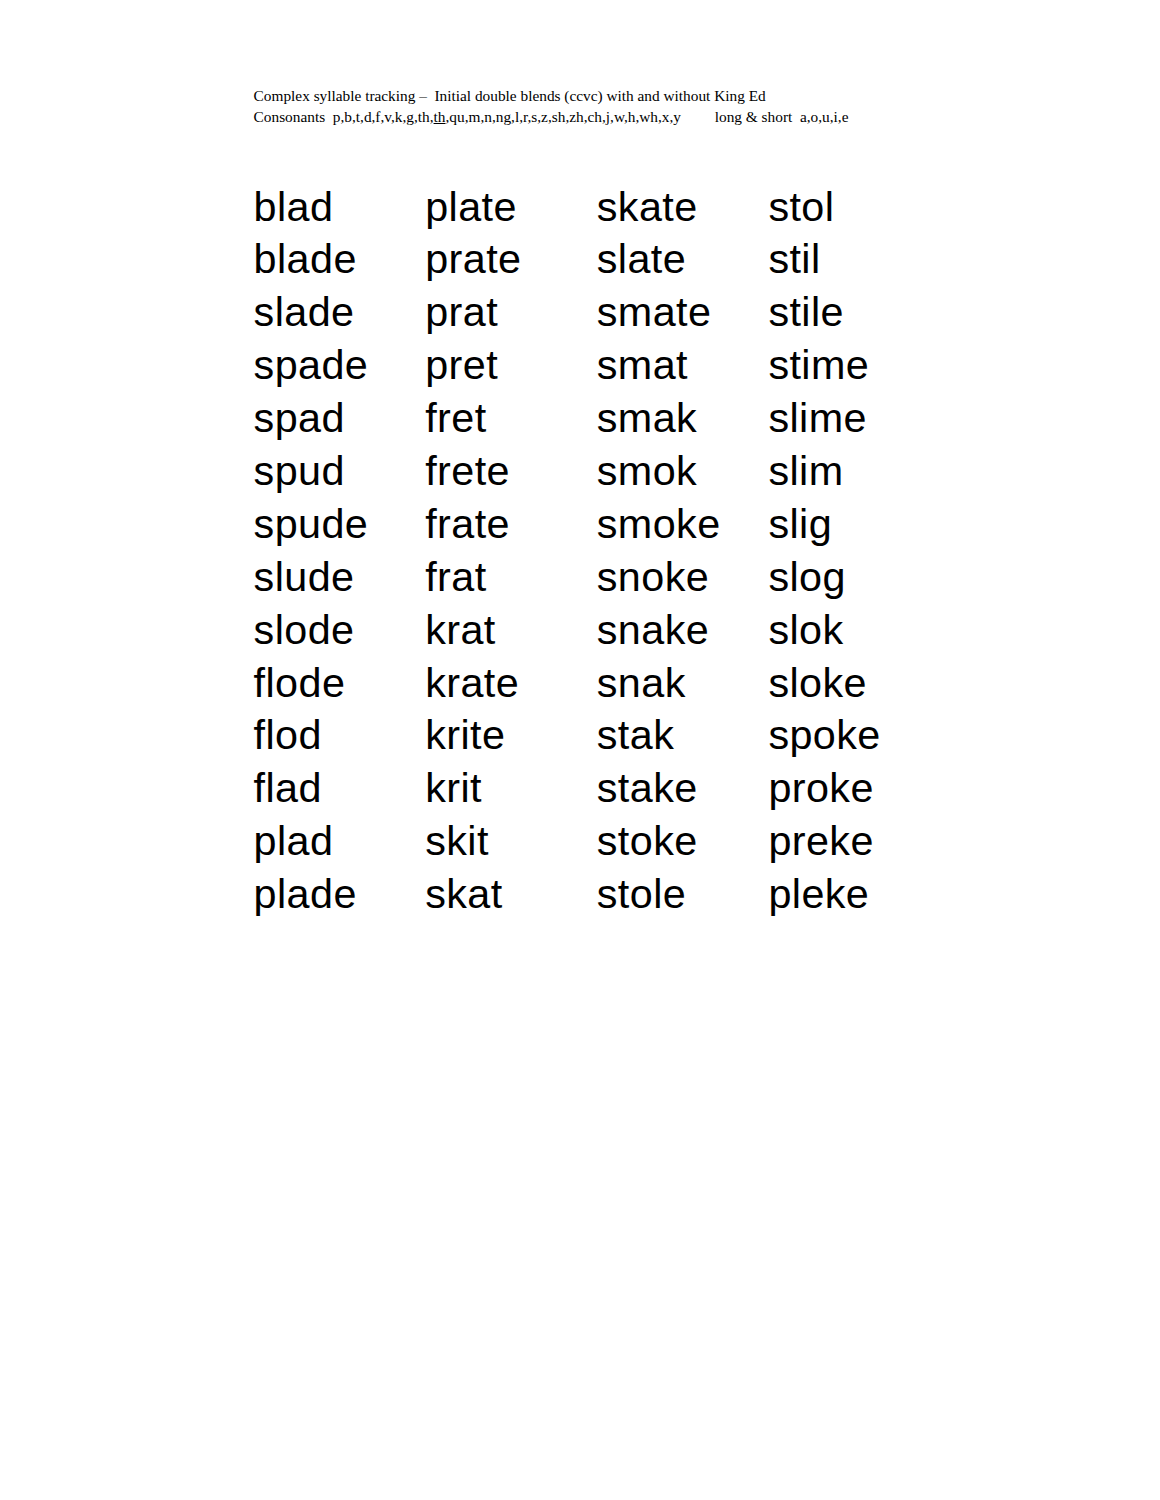Complex syllable tracking – Initial double blends (ccvc) with and without King Ed
Consonants p,b,t,d,f,v,k,g,th,th,qu,m,n,ng,l,r,s,z,sh,zh,ch,j,w,h,wh,x,y long & short a,o,u,i,e
blad plate skate stol blade prate slate stil slade prat smate stile spade pret smat stime spad fret smak slime spud frete smok slim spude frate smoke slig slude frat snoke slog slode krat snake slok flode krate snak sloke flod krite stak spoke flad krit stake proke plad skit stoke preke plade skat stole pleke